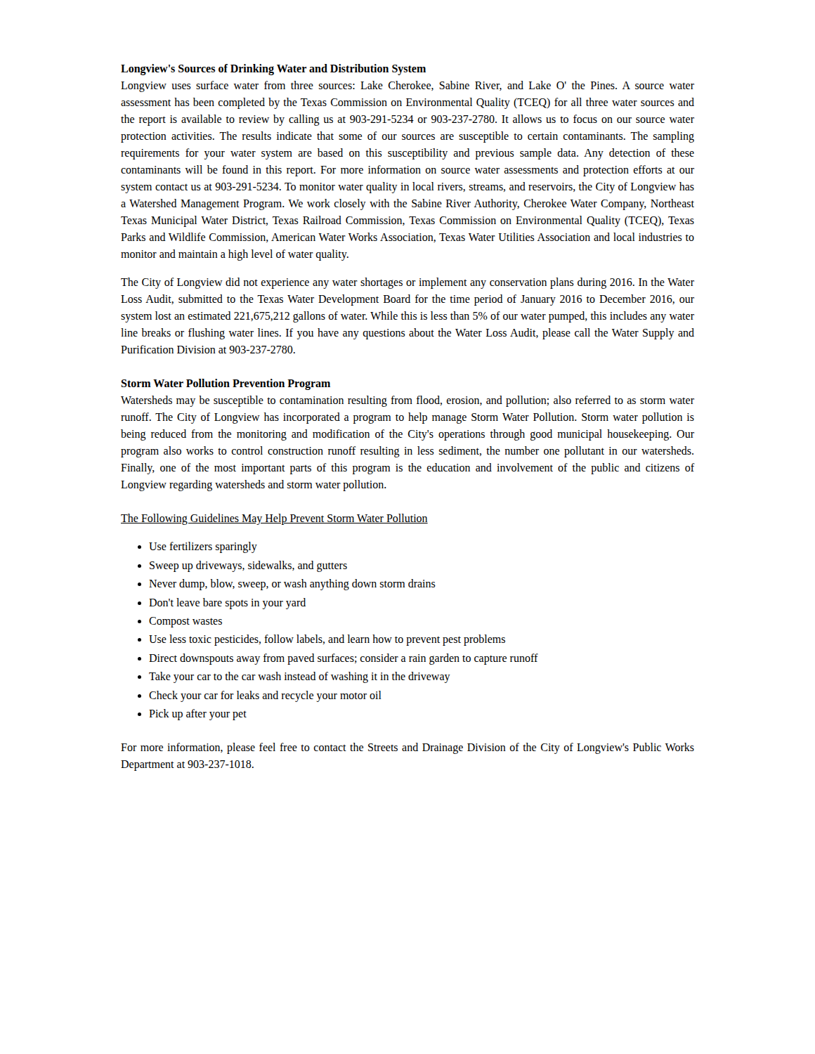Longview's Sources of Drinking Water and Distribution System
Longview uses surface water from three sources: Lake Cherokee, Sabine River, and Lake O' the Pines. A source water assessment has been completed by the Texas Commission on Environmental Quality (TCEQ) for all three water sources and the report is available to review by calling us at 903-291-5234 or 903-237-2780. It allows us to focus on our source water protection activities. The results indicate that some of our sources are susceptible to certain contaminants. The sampling requirements for your water system are based on this susceptibility and previous sample data. Any detection of these contaminants will be found in this report. For more information on source water assessments and protection efforts at our system contact us at 903-291-5234. To monitor water quality in local rivers, streams, and reservoirs, the City of Longview has a Watershed Management Program. We work closely with the Sabine River Authority, Cherokee Water Company, Northeast Texas Municipal Water District, Texas Railroad Commission, Texas Commission on Environmental Quality (TCEQ), Texas Parks and Wildlife Commission, American Water Works Association, Texas Water Utilities Association and local industries to monitor and maintain a high level of water quality.
The City of Longview did not experience any water shortages or implement any conservation plans during 2016. In the Water Loss Audit, submitted to the Texas Water Development Board for the time period of January 2016 to December 2016, our system lost an estimated 221,675,212 gallons of water. While this is less than 5% of our water pumped, this includes any water line breaks or flushing water lines. If you have any questions about the Water Loss Audit, please call the Water Supply and Purification Division at 903-237-2780.
Storm Water Pollution Prevention Program
Watersheds may be susceptible to contamination resulting from flood, erosion, and pollution; also referred to as storm water runoff. The City of Longview has incorporated a program to help manage Storm Water Pollution. Storm water pollution is being reduced from the monitoring and modification of the City's operations through good municipal housekeeping. Our program also works to control construction runoff resulting in less sediment, the number one pollutant in our watersheds. Finally, one of the most important parts of this program is the education and involvement of the public and citizens of Longview regarding watersheds and storm water pollution.
The Following Guidelines May Help Prevent Storm Water Pollution
Use fertilizers sparingly
Sweep up driveways, sidewalks, and gutters
Never dump, blow, sweep, or wash anything down storm drains
Don't leave bare spots in your yard
Compost wastes
Use less toxic pesticides, follow labels, and learn how to prevent pest problems
Direct downspouts away from paved surfaces; consider a rain garden to capture runoff
Take your car to the car wash instead of washing it in the driveway
Check your car for leaks and recycle your motor oil
Pick up after your pet
For more information, please feel free to contact the Streets and Drainage Division of the City of Longview's Public Works Department at 903-237-1018.